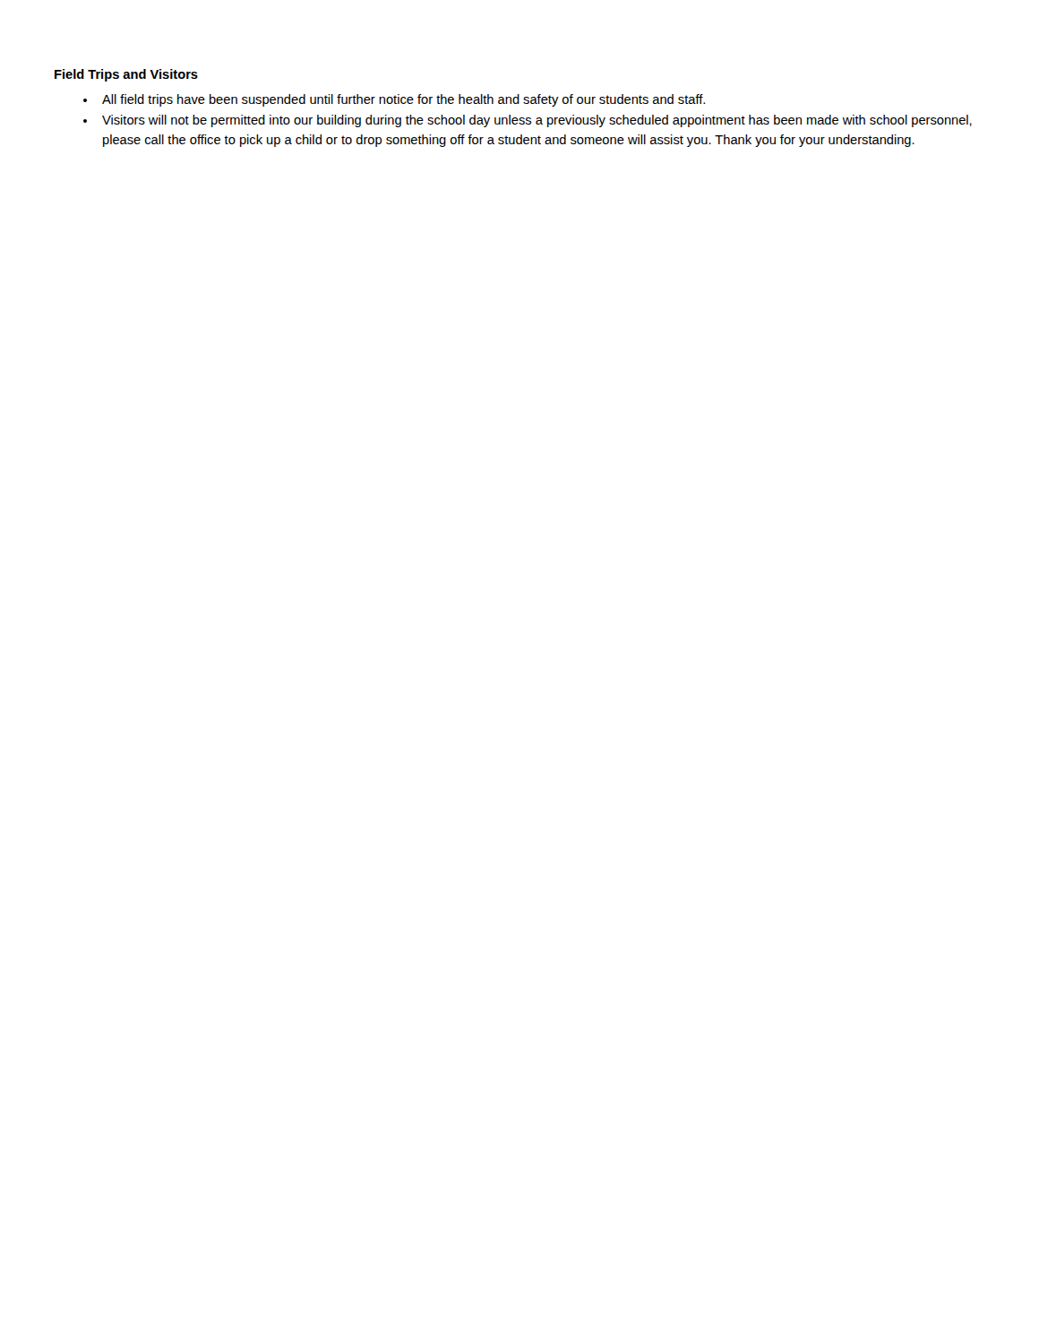Field Trips and Visitors
All field trips have been suspended until further notice for the health and safety of our students and staff.
Visitors will not be permitted into our building during the school day unless a previously scheduled appointment has been made with school personnel, please call the office to pick up a child or to drop something off for a student and someone will assist you. Thank you for your understanding.